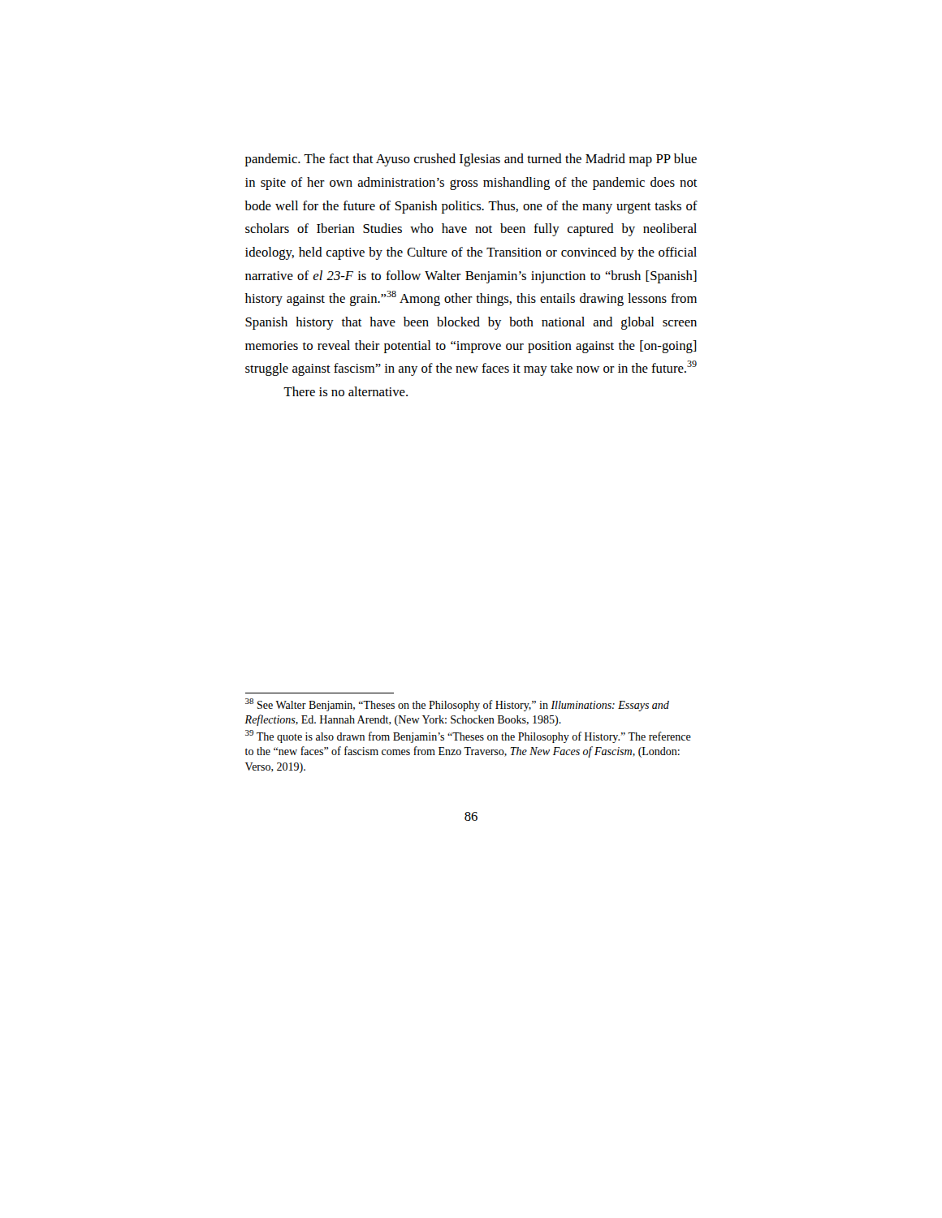pandemic. The fact that Ayuso crushed Iglesias and turned the Madrid map PP blue in spite of her own administration’s gross mishandling of the pandemic does not bode well for the future of Spanish politics. Thus, one of the many urgent tasks of scholars of Iberian Studies who have not been fully captured by neoliberal ideology, held captive by the Culture of the Transition or convinced by the official narrative of el 23-F is to follow Walter Benjamin’s injunction to “brush [Spanish] history against the grain.”38 Among other things, this entails drawing lessons from Spanish history that have been blocked by both national and global screen memories to reveal their potential to “improve our position against the [on-going] struggle against fascism” in any of the new faces it may take now or in the future.39
There is no alternative.
38 See Walter Benjamin, “Theses on the Philosophy of History,” in Illuminations: Essays and Reflections, Ed. Hannah Arendt, (New York: Schocken Books, 1985).
39 The quote is also drawn from Benjamin’s “Theses on the Philosophy of History.” The reference to the “new faces” of fascism comes from Enzo Traverso, The New Faces of Fascism, (London: Verso, 2019).
86